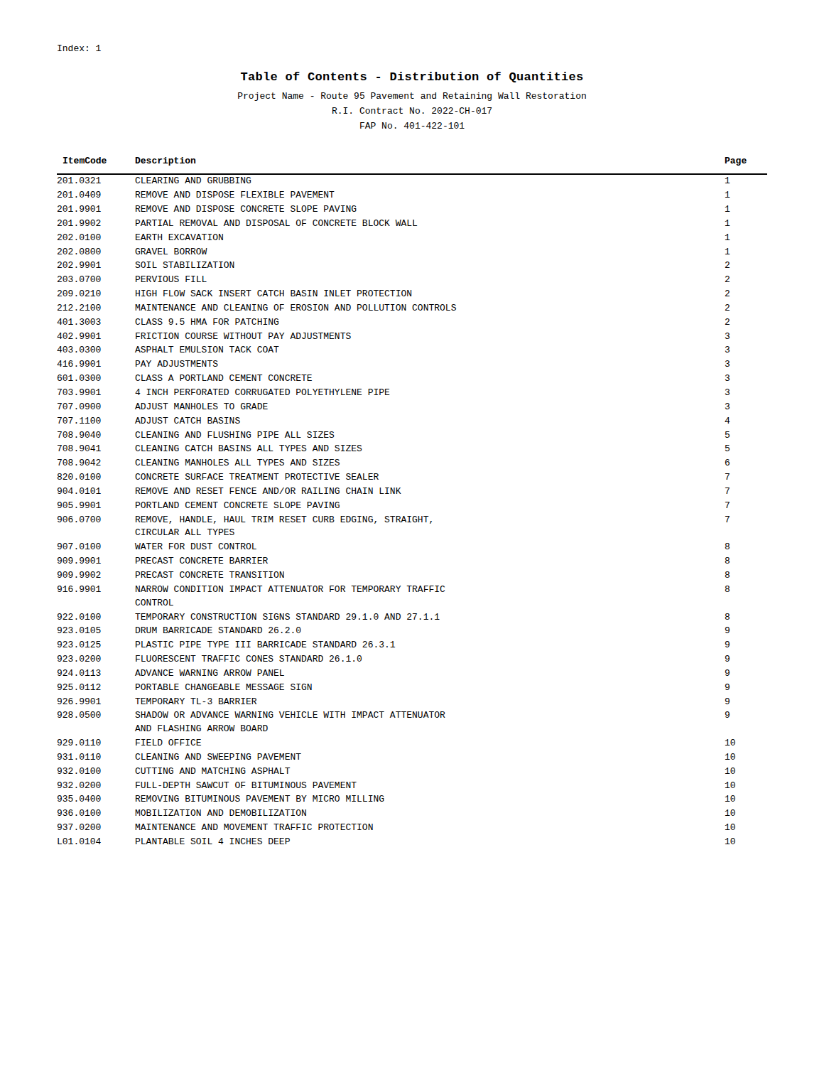Index: 1
Table of Contents - Distribution of Quantities
Project Name - Route 95 Pavement and Retaining Wall Restoration
R.I. Contract No. 2022-CH-017
FAP No. 401-422-101
| ItemCode | Description | Page |
| --- | --- | --- |
| 201.0321 | CLEARING AND GRUBBING | 1 |
| 201.0409 | REMOVE AND DISPOSE FLEXIBLE PAVEMENT | 1 |
| 201.9901 | REMOVE AND DISPOSE CONCRETE SLOPE PAVING | 1 |
| 201.9902 | PARTIAL REMOVAL AND DISPOSAL OF CONCRETE BLOCK WALL | 1 |
| 202.0100 | EARTH EXCAVATION | 1 |
| 202.0800 | GRAVEL BORROW | 1 |
| 202.9901 | SOIL STABILIZATION | 2 |
| 203.0700 | PERVIOUS FILL | 2 |
| 209.0210 | HIGH FLOW SACK INSERT CATCH BASIN INLET PROTECTION | 2 |
| 212.2100 | MAINTENANCE AND CLEANING OF EROSION AND POLLUTION CONTROLS | 2 |
| 401.3003 | CLASS 9.5 HMA FOR PATCHING | 2 |
| 402.9901 | FRICTION COURSE WITHOUT PAY ADJUSTMENTS | 3 |
| 403.0300 | ASPHALT EMULSION TACK COAT | 3 |
| 416.9901 | PAY ADJUSTMENTS | 3 |
| 601.0300 | CLASS A PORTLAND CEMENT CONCRETE | 3 |
| 703.9901 | 4 INCH PERFORATED CORRUGATED POLYETHYLENE PIPE | 3 |
| 707.0900 | ADJUST MANHOLES TO GRADE | 3 |
| 707.1100 | ADJUST CATCH BASINS | 4 |
| 708.9040 | CLEANING AND FLUSHING PIPE ALL SIZES | 5 |
| 708.9041 | CLEANING CATCH BASINS ALL TYPES AND SIZES | 5 |
| 708.9042 | CLEANING MANHOLES ALL TYPES AND SIZES | 6 |
| 820.0100 | CONCRETE SURFACE TREATMENT PROTECTIVE SEALER | 7 |
| 904.0101 | REMOVE AND RESET FENCE AND/OR RAILING CHAIN LINK | 7 |
| 905.9901 | PORTLAND CEMENT CONCRETE SLOPE PAVING | 7 |
| 906.0700 | REMOVE, HANDLE, HAUL TRIM RESET CURB EDGING, STRAIGHT, CIRCULAR ALL TYPES | 7 |
| 907.0100 | WATER FOR DUST CONTROL | 8 |
| 909.9901 | PRECAST CONCRETE BARRIER | 8 |
| 909.9902 | PRECAST CONCRETE TRANSITION | 8 |
| 916.9901 | NARROW CONDITION IMPACT ATTENUATOR FOR TEMPORARY TRAFFIC CONTROL | 8 |
| 922.0100 | TEMPORARY CONSTRUCTION SIGNS STANDARD 29.1.0 AND 27.1.1 | 8 |
| 923.0105 | DRUM BARRICADE STANDARD 26.2.0 | 9 |
| 923.0125 | PLASTIC PIPE TYPE III BARRICADE STANDARD 26.3.1 | 9 |
| 923.0200 | FLUORESCENT TRAFFIC CONES STANDARD 26.1.0 | 9 |
| 924.0113 | ADVANCE WARNING ARROW PANEL | 9 |
| 925.0112 | PORTABLE CHANGEABLE MESSAGE SIGN | 9 |
| 926.9901 | TEMPORARY TL-3 BARRIER | 9 |
| 928.0500 | SHADOW OR ADVANCE WARNING VEHICLE WITH IMPACT ATTENUATOR AND FLASHING ARROW BOARD | 9 |
| 929.0110 | FIELD OFFICE | 10 |
| 931.0110 | CLEANING AND SWEEPING PAVEMENT | 10 |
| 932.0100 | CUTTING AND MATCHING ASPHALT | 10 |
| 932.0200 | FULL-DEPTH SAWCUT OF BITUMINOUS PAVEMENT | 10 |
| 935.0400 | REMOVING BITUMINOUS PAVEMENT BY MICRO MILLING | 10 |
| 936.0100 | MOBILIZATION AND DEMOBILIZATION | 10 |
| 937.0200 | MAINTENANCE AND MOVEMENT TRAFFIC PROTECTION | 10 |
| L01.0104 | PLANTABLE SOIL 4 INCHES DEEP | 10 |